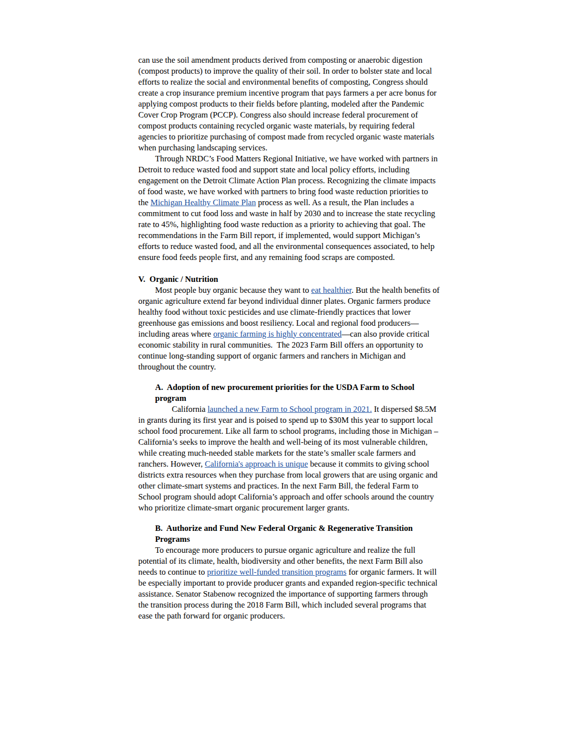can use the soil amendment products derived from composting or anaerobic digestion (compost products) to improve the quality of their soil. In order to bolster state and local efforts to realize the social and environmental benefits of composting, Congress should create a crop insurance premium incentive program that pays farmers a per acre bonus for applying compost products to their fields before planting, modeled after the Pandemic Cover Crop Program (PCCP). Congress also should increase federal procurement of compost products containing recycled organic waste materials, by requiring federal agencies to prioritize purchasing of compost made from recycled organic waste materials when purchasing landscaping services.
Through NRDC’s Food Matters Regional Initiative, we have worked with partners in Detroit to reduce wasted food and support state and local policy efforts, including engagement on the Detroit Climate Action Plan process. Recognizing the climate impacts of food waste, we have worked with partners to bring food waste reduction priorities to the Michigan Healthy Climate Plan process as well. As a result, the Plan includes a commitment to cut food loss and waste in half by 2030 and to increase the state recycling rate to 45%, highlighting food waste reduction as a priority to achieving that goal. The recommendations in the Farm Bill report, if implemented, would support Michigan’s efforts to reduce wasted food, and all the environmental consequences associated, to help ensure food feeds people first, and any remaining food scraps are composted.
V. Organic / Nutrition
Most people buy organic because they want to eat healthier. But the health benefits of organic agriculture extend far beyond individual dinner plates. Organic farmers produce healthy food without toxic pesticides and use climate-friendly practices that lower greenhouse gas emissions and boost resiliency. Local and regional food producers—including areas where organic farming is highly concentrated—can also provide critical economic stability in rural communities. The 2023 Farm Bill offers an opportunity to continue long-standing support of organic farmers and ranchers in Michigan and throughout the country.
A. Adoption of new procurement priorities for the USDA Farm to School program
California launched a new Farm to School program in 2021. It dispersed $8.5M in grants during its first year and is poised to spend up to $30M this year to support local school food procurement. Like all farm to school programs, including those in Michigan – California’s seeks to improve the health and well-being of its most vulnerable children, while creating much-needed stable markets for the state’s smaller scale farmers and ranchers. However, California's approach is unique because it commits to giving school districts extra resources when they purchase from local growers that are using organic and other climate-smart systems and practices. In the next Farm Bill, the federal Farm to School program should adopt California’s approach and offer schools around the country who prioritize climate-smart organic procurement larger grants.
B. Authorize and Fund New Federal Organic & Regenerative Transition Programs
To encourage more producers to pursue organic agriculture and realize the full potential of its climate, health, biodiversity and other benefits, the next Farm Bill also needs to continue to prioritize well-funded transition programs for organic farmers. It will be especially important to provide producer grants and expanded region-specific technical assistance. Senator Stabenow recognized the importance of supporting farmers through the transition process during the 2018 Farm Bill, which included several programs that ease the path forward for organic producers.